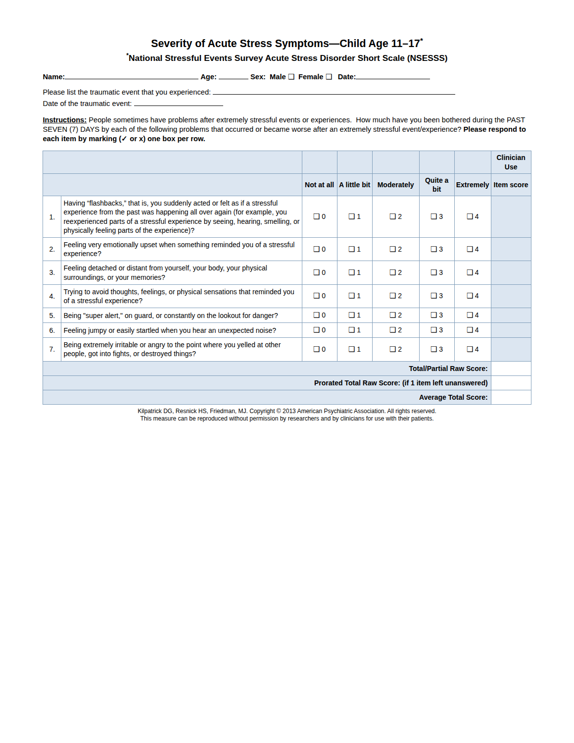Severity of Acute Stress Symptoms—Child Age 11–17*
*National Stressful Events Survey Acute Stress Disorder Short Scale (NSESSS)
Name: Age: Sex: Male ❑ Female ❑ Date:
Please list the traumatic event that you experienced:
Date of the traumatic event:
Instructions: People sometimes have problems after extremely stressful events or experiences. How much have you been bothered during the PAST SEVEN (7) DAYS by each of the following problems that occurred or became worse after an extremely stressful event/experience? Please respond to each item by marking (✓ or x) one box per row.
| | | | | | | Clinician Use |
| --- | --- | --- | --- | --- | --- | --- |
| | Not at all | A little bit | Moderately | Quite a bit | Extremely | Item score |
| 1. | Having “flashbacks,” that is, you suddenly acted or felt as if a stressful experience from the past was happening all over again (for example, you reexperienced parts of a stressful experience by seeing, hearing, smelling, or physically feeling parts of the experience)? | ❑ 0 | ❑ 1 | ❑ 2 | ❑ 3 | ❑ 4 | |
| 2. | Feeling very emotionally upset when something reminded you of a stressful experience? | ❑ 0 | ❑ 1 | ❑ 2 | ❑ 3 | ❑ 4 | |
| 3. | Feeling detached or distant from yourself, your body, your physical surroundings, or your memories? | ❑ 0 | ❑ 1 | ❑ 2 | ❑ 3 | ❑ 4 | |
| 4. | Trying to avoid thoughts, feelings, or physical sensations that reminded you of a stressful experience? | ❑ 0 | ❑ 1 | ❑ 2 | ❑ 3 | ❑ 4 | |
| 5. | Being "super alert," on guard, or constantly on the lookout for danger? | ❑ 0 | ❑ 1 | ❑ 2 | ❑ 3 | ❑ 4 | |
| 6. | Feeling jumpy or easily startled when you hear an unexpected noise? | ❑ 0 | ❑ 1 | ❑ 2 | ❑ 3 | ❑ 4 | |
| 7. | Being extremely irritable or angry to the point where you yelled at other people, got into fights, or destroyed things? | ❑ 0 | ❑ 1 | ❑ 2 | ❑ 3 | ❑ 4 | |
| Total/Partial Raw Score: | |
| Prorated Total Raw Score: (if 1 item left unanswered) | |
| Average Total Score: | |
Kilpatrick DG, Resnick HS, Friedman, MJ. Copyright © 2013 American Psychiatric Association. All rights reserved.
This measure can be reproduced without permission by researchers and by clinicians for use with their patients.